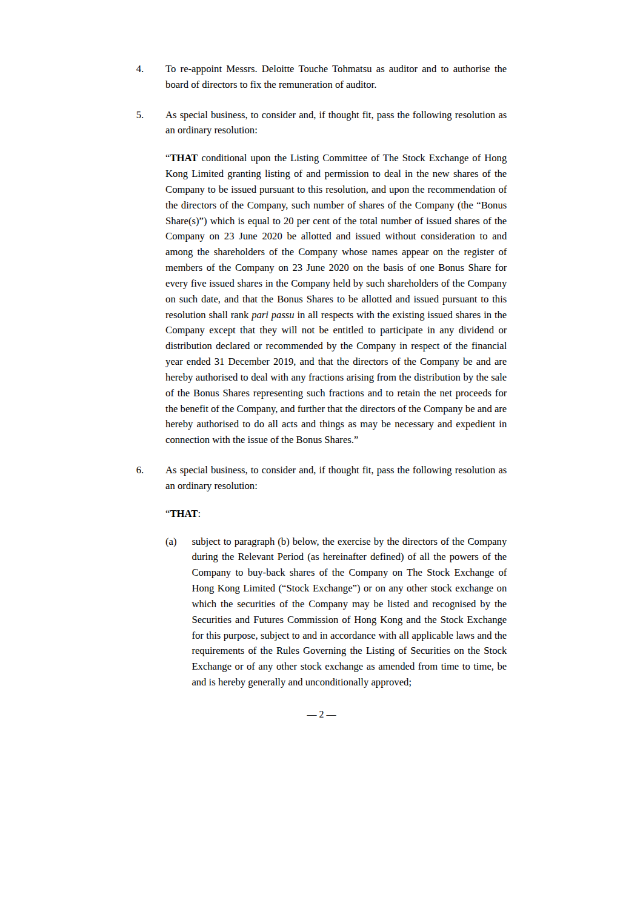4.
To re-appoint Messrs. Deloitte Touche Tohmatsu as auditor and to authorise the board of directors to fix the remuneration of auditor.
5.
As special business, to consider and, if thought fit, pass the following resolution as an ordinary resolution:
“THAT conditional upon the Listing Committee of The Stock Exchange of Hong Kong Limited granting listing of and permission to deal in the new shares of the Company to be issued pursuant to this resolution, and upon the recommendation of the directors of the Company, such number of shares of the Company (the “Bonus Share(s)”) which is equal to 20 per cent of the total number of issued shares of the Company on 23 June 2020 be allotted and issued without consideration to and among the shareholders of the Company whose names appear on the register of members of the Company on 23 June 2020 on the basis of one Bonus Share for every five issued shares in the Company held by such shareholders of the Company on such date, and that the Bonus Shares to be allotted and issued pursuant to this resolution shall rank pari passu in all respects with the existing issued shares in the Company except that they will not be entitled to participate in any dividend or distribution declared or recommended by the Company in respect of the financial year ended 31 December 2019, and that the directors of the Company be and are hereby authorised to deal with any fractions arising from the distribution by the sale of the Bonus Shares representing such fractions and to retain the net proceeds for the benefit of the Company, and further that the directors of the Company be and are hereby authorised to do all acts and things as may be necessary and expedient in connection with the issue of the Bonus Shares.”
6.
As special business, to consider and, if thought fit, pass the following resolution as an ordinary resolution:
“THAT:
(a)
subject to paragraph (b) below, the exercise by the directors of the Company during the Relevant Period (as hereinafter defined) of all the powers of the Company to buy-back shares of the Company on The Stock Exchange of Hong Kong Limited (“Stock Exchange”) or on any other stock exchange on which the securities of the Company may be listed and recognised by the Securities and Futures Commission of Hong Kong and the Stock Exchange for this purpose, subject to and in accordance with all applicable laws and the requirements of the Rules Governing the Listing of Securities on the Stock Exchange or of any other stock exchange as amended from time to time, be and is hereby generally and unconditionally approved;
— 2 —